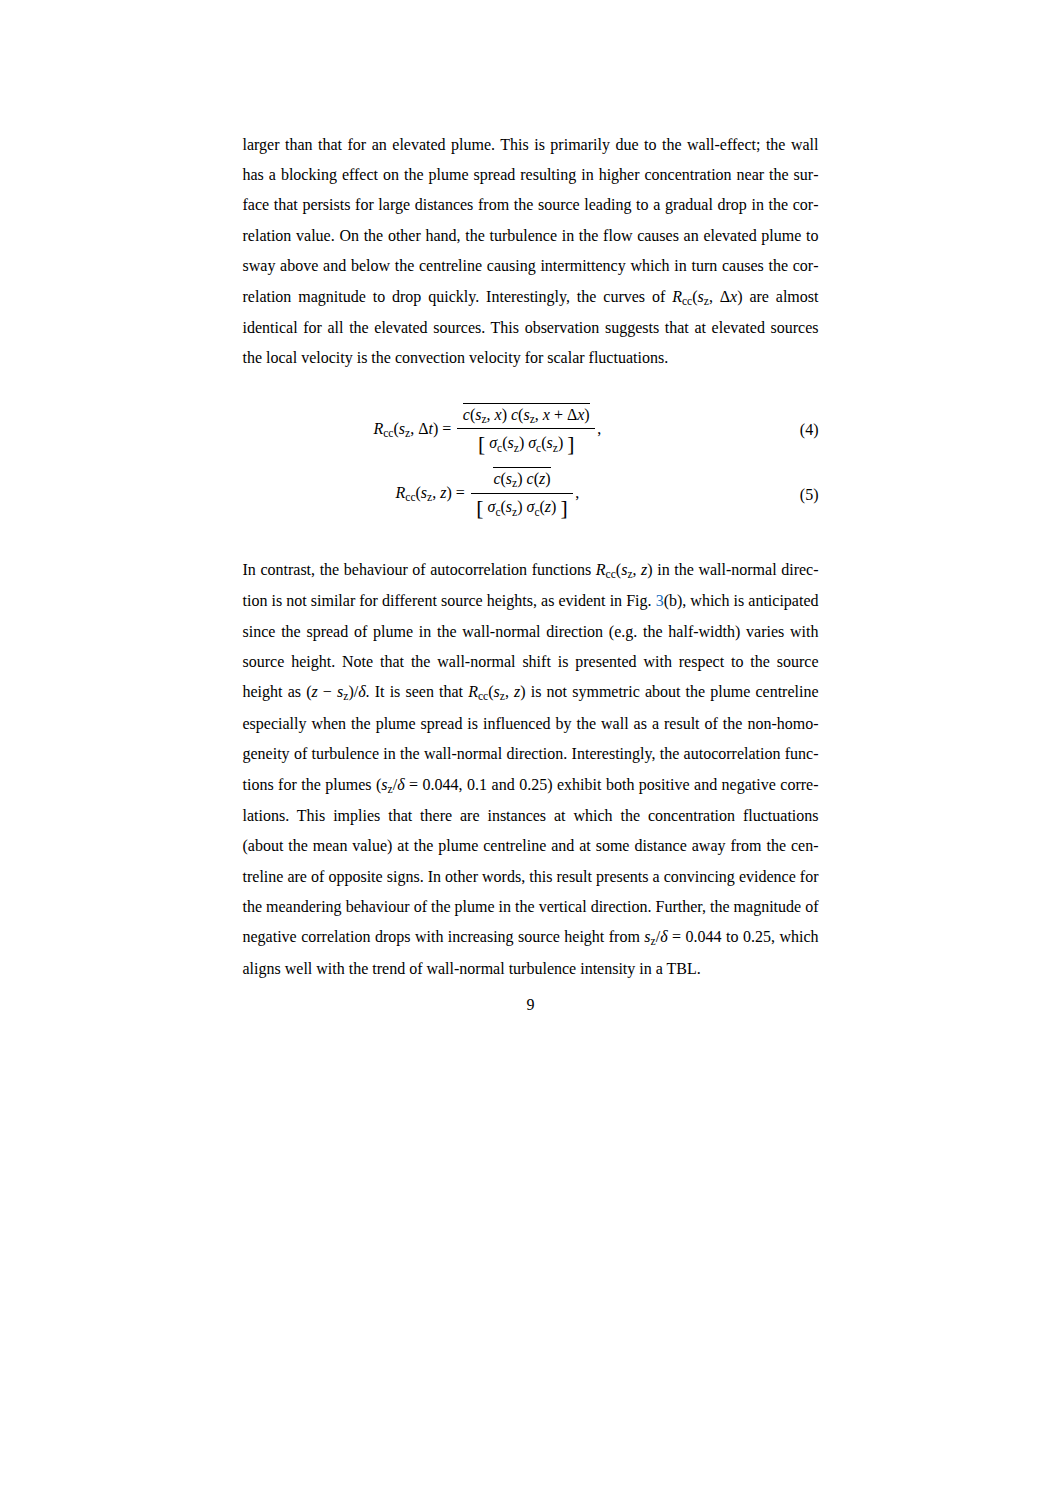larger than that for an elevated plume. This is primarily due to the wall-effect; the wall has a blocking effect on the plume spread resulting in higher concentration near the surface that persists for large distances from the source leading to a gradual drop in the correlation value. On the other hand, the turbulence in the flow causes an elevated plume to sway above and below the centreline causing intermittency which in turn causes the correlation magnitude to drop quickly. Interestingly, the curves of Rcc(sz, Δx) are almost identical for all the elevated sources. This observation suggests that at elevated sources the local velocity is the convection velocity for scalar fluctuations.
| R cc ( s z , Δ t ) = c ( s z , x ) c ( s z , x + Δ x ) [ σ c ( s z ) σ c ( s z ) ] , | (4) |
| R cc ( s z , z ) = c ( s z ) c ( z ) [ σ c ( s z ) σ c ( z ) ] , | (5) |
In contrast, the behaviour of autocorrelation functions Rcc(sz, z) in the wall-normal direction is not similar for different source heights, as evident in Fig. 3(b), which is anticipated since the spread of plume in the wall-normal direction (e.g. the half-width) varies with source height. Note that the wall-normal shift is presented with respect to the source height as (z − sz)/δ. It is seen that Rcc(sz, z) is not symmetric about the plume centreline especially when the plume spread is influenced by the wall as a result of the non-homogeneity of turbulence in the wall-normal direction. Interestingly, the autocorrelation functions for the plumes (sz/δ = 0.044, 0.1 and 0.25) exhibit both positive and negative correlations. This implies that there are instances at which the concentration fluctuations (about the mean value) at the plume centreline and at some distance away from the centreline are of opposite signs. In other words, this result presents a convincing evidence for the meandering behaviour of the plume in the vertical direction. Further, the magnitude of negative correlation drops with increasing source height from sz/δ = 0.044 to 0.25, which aligns well with the trend of wall-normal turbulence intensity in a TBL.
9